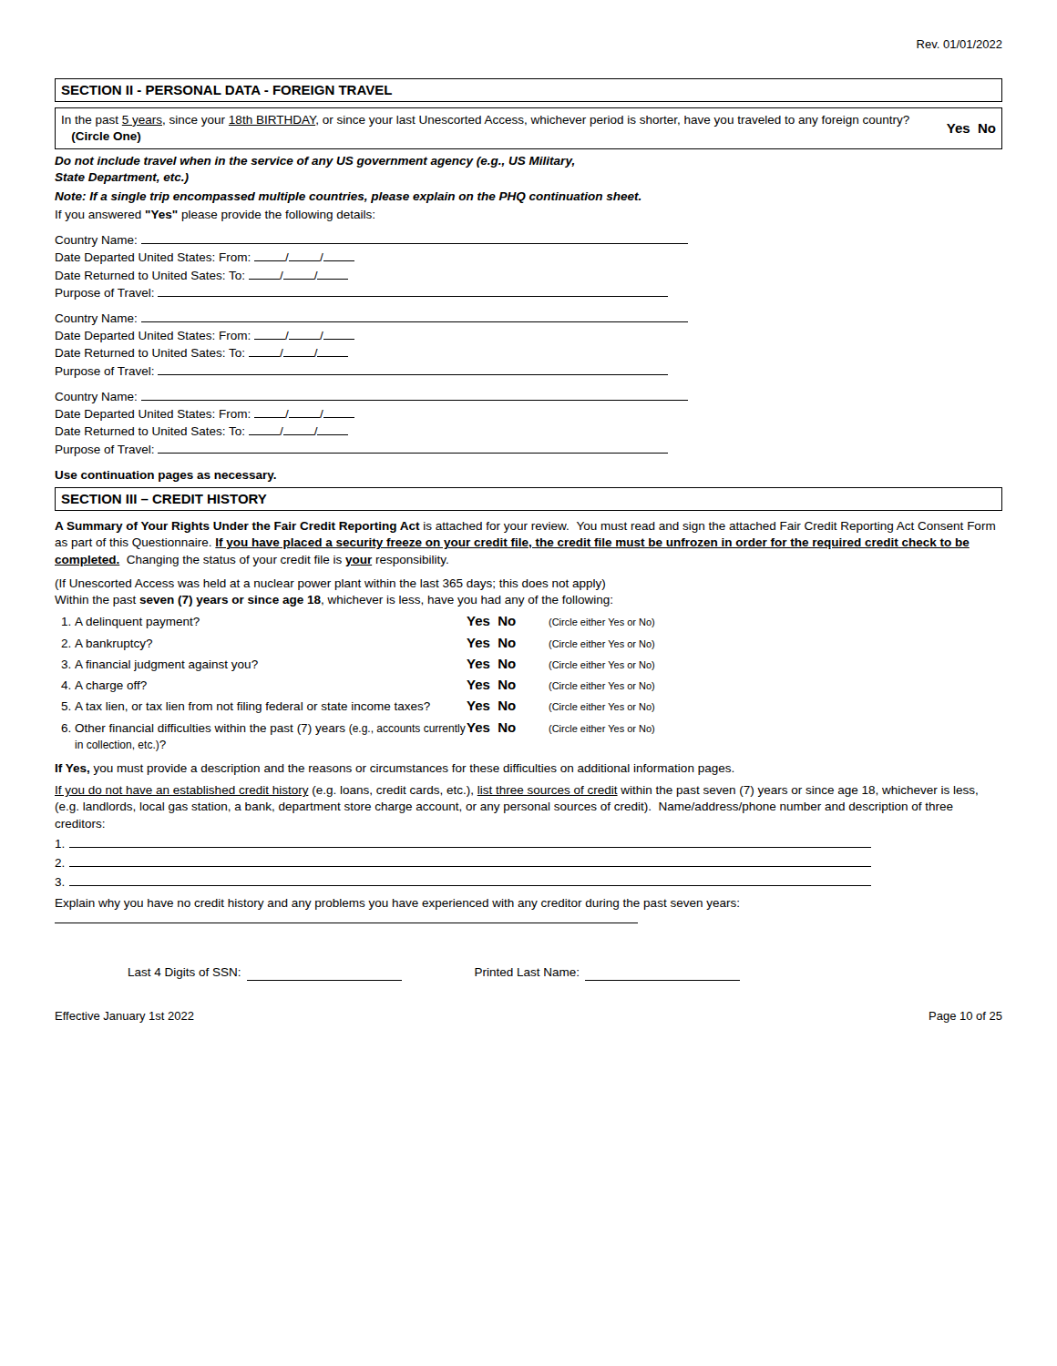Rev. 01/01/2022
SECTION II - PERSONAL DATA - FOREIGN TRAVEL
In the past 5 years, since your 18th BIRTHDAY, or since your last Unescorted Access, whichever period is shorter, have you traveled to any foreign country? (Circle One)
Yes No
Do not include travel when in the service of any US government agency (e.g., US Military,
State Department, etc.)
Note: If a single trip encompassed multiple countries, please explain on the PHQ continuation sheet.
If you answered "Yes" please provide the following details:
Country Name:
Date Departed United States: From: / /
Date Returned to United Sates: To: / /
Purpose of Travel:
Country Name:
Date Departed United States: From: / /
Date Returned to United Sates: To: / /
Purpose of Travel:
Country Name:
Date Departed United States: From: / /
Date Returned to United Sates: To: / /
Purpose of Travel:
Use continuation pages as necessary.
SECTION III – CREDIT HISTORY
A Summary of Your Rights Under the Fair Credit Reporting Act is attached for your review. You must read and sign the attached Fair Credit Reporting Act Consent Form as part of this Questionnaire. If you have placed a security freeze on your credit file, the credit file must be unfrozen in order for the required credit check to be completed. Changing the status of your credit file is your responsibility.
(If Unescorted Access was held at a nuclear power plant within the last 365 days; this does not apply)
Within the past seven (7) years or since age 18, whichever is less, have you had any of the following:
A delinquent payment? Yes No (Circle either Yes or No)
A bankruptcy? Yes No (Circle either Yes or No)
A financial judgment against you? Yes No (Circle either Yes or No)
A charge off? Yes No (Circle either Yes or No)
A tax lien, or tax lien from not filing federal or state income taxes? Yes No (Circle either Yes or No)
Other financial difficulties within the past (7) years (e.g., accounts currently in collection, etc.)? Yes No (Circle either Yes or No)
If Yes, you must provide a description and the reasons or circumstances for these difficulties on additional information pages.
If you do not have an established credit history (e.g. loans, credit cards, etc.), list three sources of credit within the past seven (7) years or since age 18, whichever is less, (e.g. landlords, local gas station, a bank, department store charge account, or any personal sources of credit). Name/address/phone number and description of three creditors:
1.
2.
3.
Explain why you have no credit history and any problems you have experienced with any creditor during the past seven years:
Last 4 Digits of SSN:
Printed Last Name:
Effective January 1st 2022
Page 10 of 25